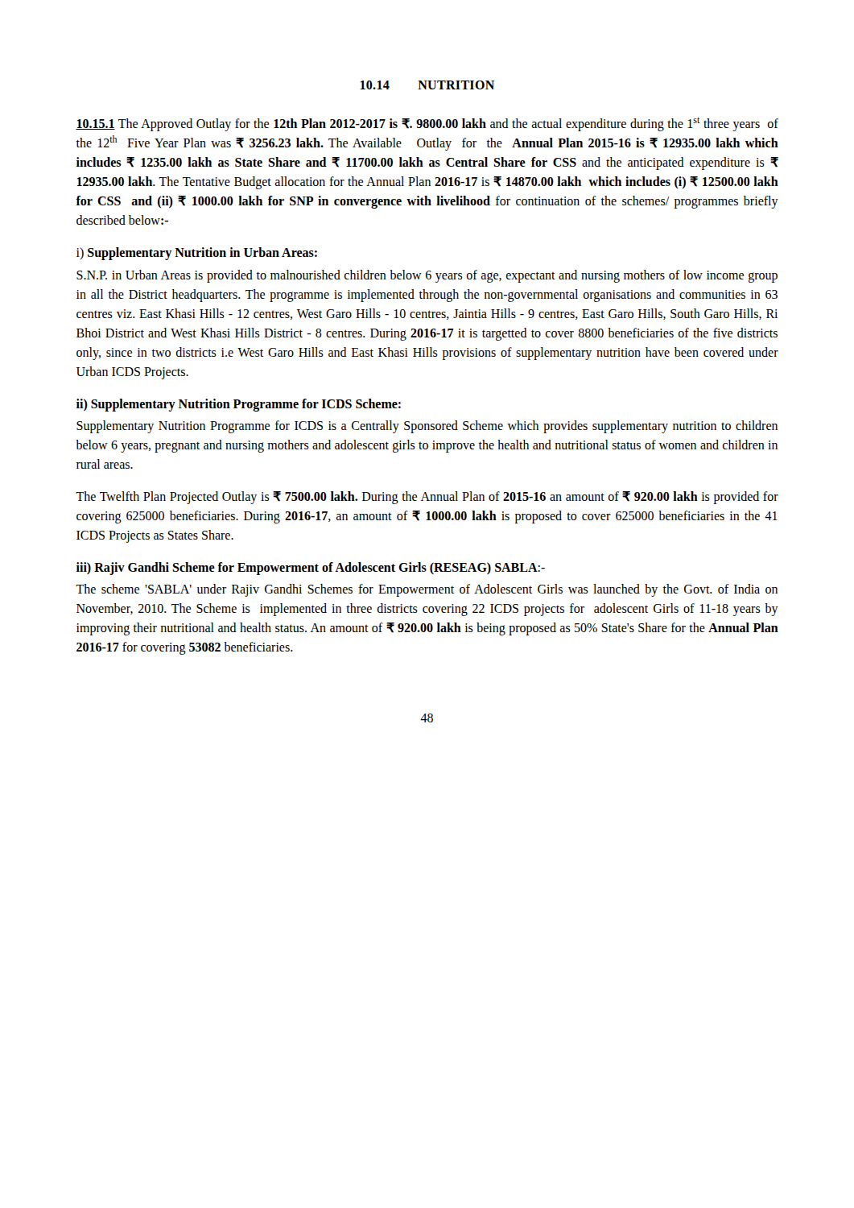10.14 NUTRITION
10.15.1 The Approved Outlay for the 12th Plan 2012-2017 is ₹. 9800.00 lakh and the actual expenditure during the 1st three years of the 12th Five Year Plan was ₹ 3256.23 lakh. The Available Outlay for the Annual Plan 2015-16 is ₹ 12935.00 lakh which includes ₹ 1235.00 lakh as State Share and ₹ 11700.00 lakh as Central Share for CSS and the anticipated expenditure is ₹ 12935.00 lakh. The Tentative Budget allocation for the Annual Plan 2016-17 is ₹ 14870.00 lakh which includes (i) ₹ 12500.00 lakh for CSS and (ii) ₹ 1000.00 lakh for SNP in convergence with livelihood for continuation of the schemes/ programmes briefly described below:-
i) Supplementary Nutrition in Urban Areas:
S.N.P. in Urban Areas is provided to malnourished children below 6 years of age, expectant and nursing mothers of low income group in all the District headquarters. The programme is implemented through the non-governmental organisations and communities in 63 centres viz. East Khasi Hills - 12 centres, West Garo Hills - 10 centres, Jaintia Hills - 9 centres, East Garo Hills, South Garo Hills, Ri Bhoi District and West Khasi Hills District - 8 centres. During 2016-17 it is targetted to cover 8800 beneficiaries of the five districts only, since in two districts i.e West Garo Hills and East Khasi Hills provisions of supplementary nutrition have been covered under Urban ICDS Projects.
ii) Supplementary Nutrition Programme for ICDS Scheme:
Supplementary Nutrition Programme for ICDS is a Centrally Sponsored Scheme which provides supplementary nutrition to children below 6 years, pregnant and nursing mothers and adolescent girls to improve the health and nutritional status of women and children in rural areas.
The Twelfth Plan Projected Outlay is ₹ 7500.00 lakh. During the Annual Plan of 2015-16 an amount of ₹ 920.00 lakh is provided for covering 625000 beneficiaries. During 2016-17, an amount of ₹ 1000.00 lakh is proposed to cover 625000 beneficiaries in the 41 ICDS Projects as States Share.
iii) Rajiv Gandhi Scheme for Empowerment of Adolescent Girls (RESEAG) SABLA:-
The scheme 'SABLA' under Rajiv Gandhi Schemes for Empowerment of Adolescent Girls was launched by the Govt. of India on November, 2010. The Scheme is implemented in three districts covering 22 ICDS projects for adolescent Girls of 11-18 years by improving their nutritional and health status. An amount of ₹ 920.00 lakh is being proposed as 50% State's Share for the Annual Plan 2016-17 for covering 53082 beneficiaries.
48